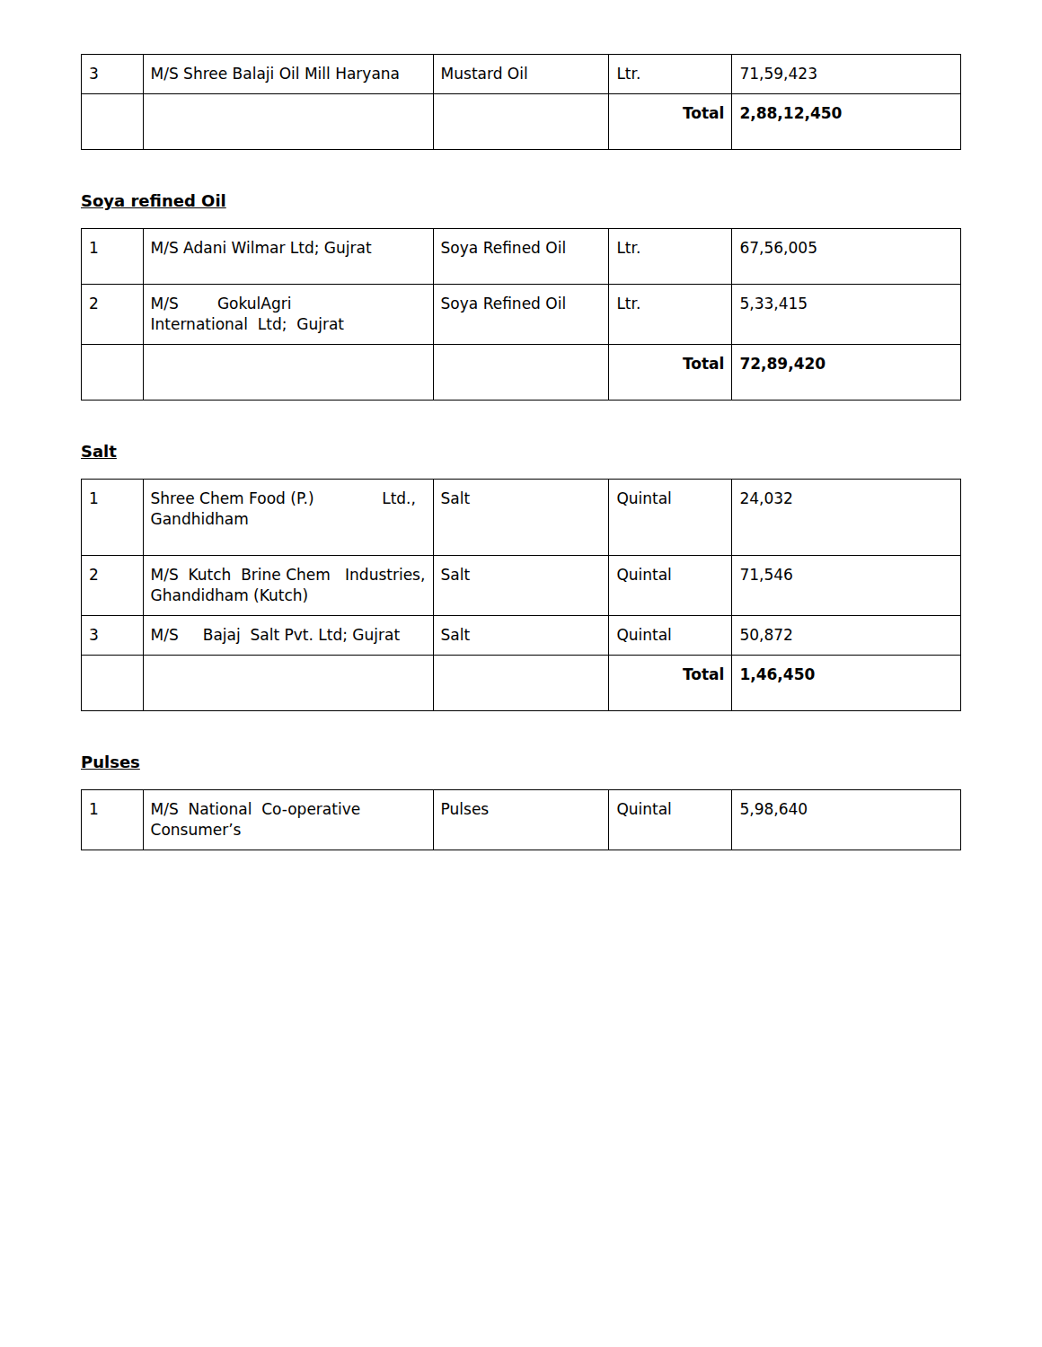| 3 | M/S Shree Balaji Oil Mill Haryana | Mustard Oil | Ltr. | 71,59,423 |
| | | | Total | 2,88,12,450 |
Soya refined Oil
| 1 | M/S Adani Wilmar Ltd; Gujrat | Soya Refined Oil | Ltr. | 67,56,005 |
| 2 | M/S GokulAgri International Ltd; Gujrat | Soya Refined Oil | Ltr. | 5,33,415 |
| | | | Total | 72,89,420 |
Salt
| 1 | Shree Chem Food (P.) Ltd., Gandhidham | Salt | Quintal | 24,032 |
| 2 | M/S Kutch Brine Chem Industries, Ghandidham (Kutch) | Salt | Quintal | 71,546 |
| 3 | M/S Bajaj Salt Pvt. Ltd; Gujrat | Salt | Quintal | 50,872 |
| | | | Total | 1,46,450 |
Pulses
| 1 | M/S National Co-operative Consumer’s | Pulses | Quintal | 5,98,640 |